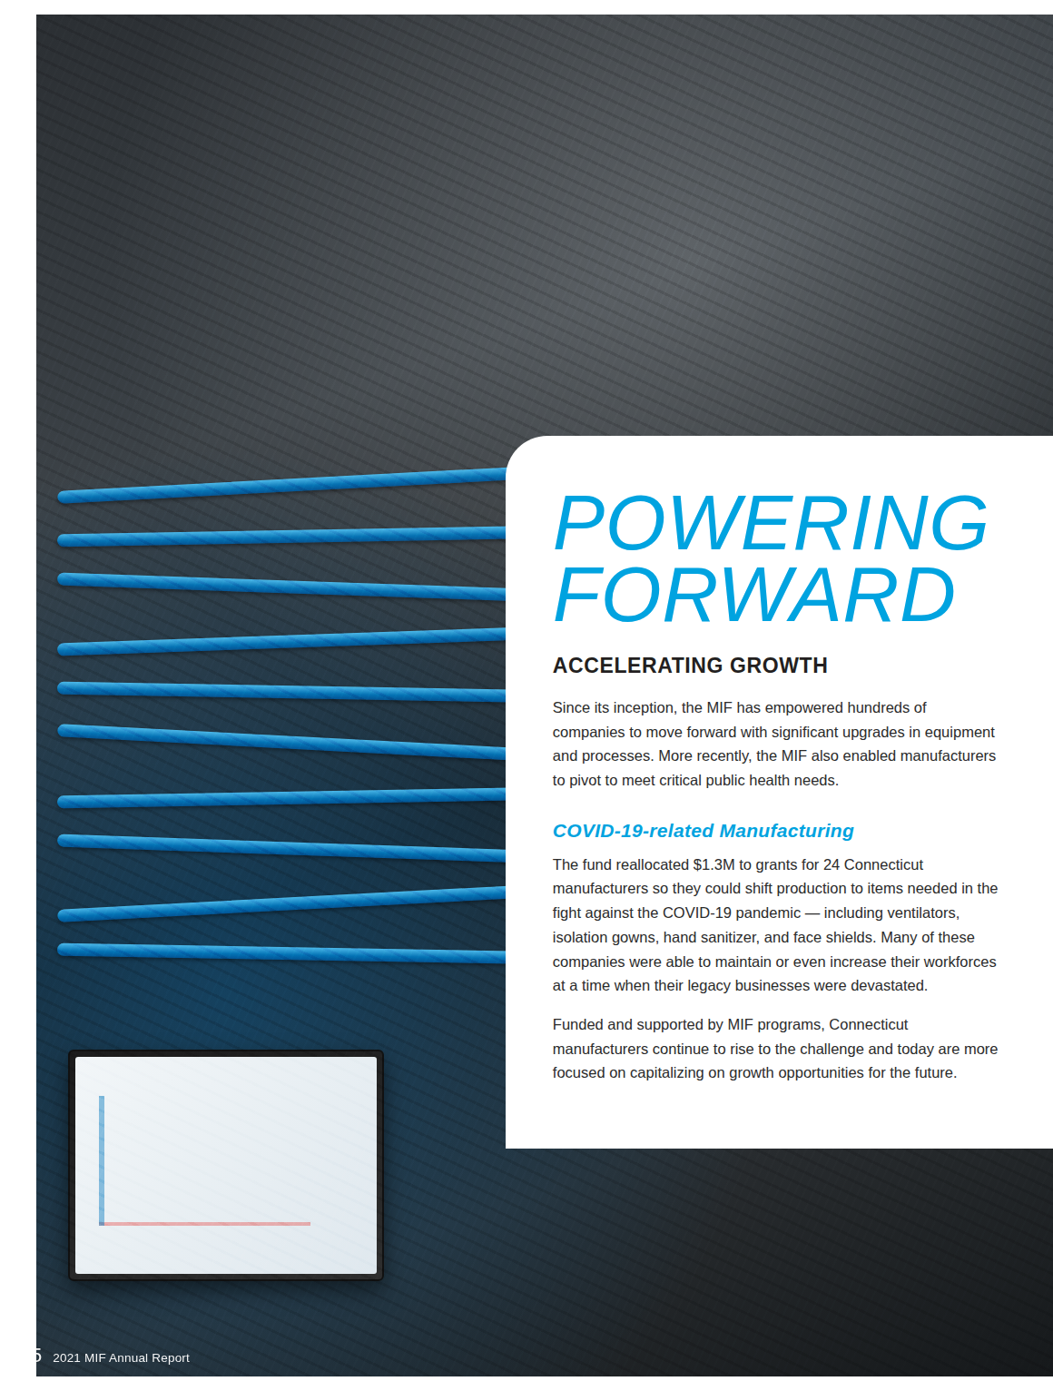Powering
Forward
Accelerating Growth
Since its inception, the MIF has empowered hundreds of companies to move forward with significant upgrades in equipment and processes. More recently, the MIF also enabled manufacturers to pivot to meet critical public health needs.
COVID-19-related Manufacturing
The fund reallocated $1.3M to grants for 24 Connecticut manufacturers so they could shift production to items needed in the fight against the COVID-19 pandemic — including ventilators, isolation gowns, hand sanitizer, and face shields. Many of these companies were able to maintain or even increase their workforces at a time when their legacy businesses were devastated.
Funded and supported by MIF programs, Connecticut manufacturers continue to rise to the challenge and today are more focused on capitalizing on growth opportunities for the future.
5 2021 MIF Annual Report